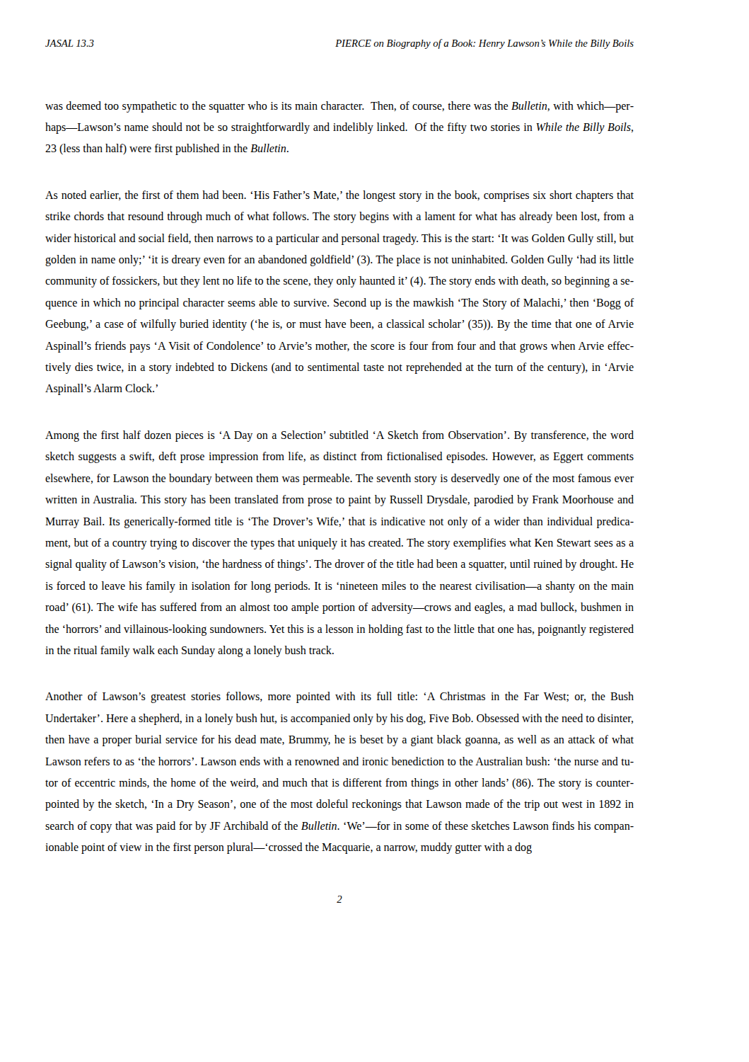JASAL 13.3 PIERCE on Biography of a Book: Henry Lawson’s While the Billy Boils
was deemed too sympathetic to the squatter who is its main character. Then, of course, there was the Bulletin, with which—perhaps—Lawson’s name should not be so straightforwardly and indelibly linked. Of the fifty two stories in While the Billy Boils, 23 (less than half) were first published in the Bulletin.
As noted earlier, the first of them had been. ‘His Father’s Mate,’ the longest story in the book, comprises six short chapters that strike chords that resound through much of what follows. The story begins with a lament for what has already been lost, from a wider historical and social field, then narrows to a particular and personal tragedy. This is the start: ‘It was Golden Gully still, but golden in name only;’ ‘it is dreary even for an abandoned goldfield’ (3). The place is not uninhabited. Golden Gully ‘had its little community of fossickers, but they lent no life to the scene, they only haunted it’ (4). The story ends with death, so beginning a sequence in which no principal character seems able to survive. Second up is the mawkish ‘The Story of Malachi,’ then ‘Bogg of Geebung,’ a case of wilfully buried identity (‘he is, or must have been, a classical scholar’ (35)). By the time that one of Arvie Aspinall’s friends pays ‘A Visit of Condolence’ to Arvie’s mother, the score is four from four and that grows when Arvie effectively dies twice, in a story indebted to Dickens (and to sentimental taste not reprehended at the turn of the century), in ‘Arvie Aspinall’s Alarm Clock.’
Among the first half dozen pieces is ‘A Day on a Selection’ subtitled ‘A Sketch from Observation’. By transference, the word sketch suggests a swift, deft prose impression from life, as distinct from fictionalised episodes. However, as Eggert comments elsewhere, for Lawson the boundary between them was permeable. The seventh story is deservedly one of the most famous ever written in Australia. This story has been translated from prose to paint by Russell Drysdale, parodied by Frank Moorhouse and Murray Bail. Its generically-formed title is ‘The Drover’s Wife,’ that is indicative not only of a wider than individual predicament, but of a country trying to discover the types that uniquely it has created. The story exemplifies what Ken Stewart sees as a signal quality of Lawson’s vision, ‘the hardness of things’. The drover of the title had been a squatter, until ruined by drought. He is forced to leave his family in isolation for long periods. It is ‘nineteen miles to the nearest civilisation—a shanty on the main road’ (61). The wife has suffered from an almost too ample portion of adversity—crows and eagles, a mad bullock, bushmen in the ‘horrors’ and villainous-looking sundowners. Yet this is a lesson in holding fast to the little that one has, poignantly registered in the ritual family walk each Sunday along a lonely bush track.
Another of Lawson’s greatest stories follows, more pointed with its full title: ‘A Christmas in the Far West; or, the Bush Undertaker’. Here a shepherd, in a lonely bush hut, is accompanied only by his dog, Five Bob. Obsessed with the need to disinter, then have a proper burial service for his dead mate, Brummy, he is beset by a giant black goanna, as well as an attack of what Lawson refers to as ‘the horrors’. Lawson ends with a renowned and ironic benediction to the Australian bush: ‘the nurse and tutor of eccentric minds, the home of the weird, and much that is different from things in other lands’ (86). The story is counterpointed by the sketch, ‘In a Dry Season’, one of the most doleful reckonings that Lawson made of the trip out west in 1892 in search of copy that was paid for by JF Archibald of the Bulletin. ‘We’—for in some of these sketches Lawson finds his companionable point of view in the first person plural—‘crossed the Macquarie, a narrow, muddy gutter with a dog
2